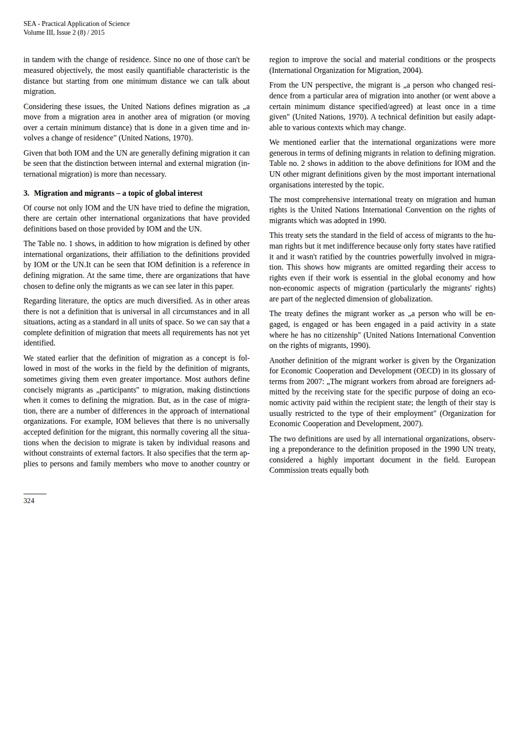SEA - Practical Application of Science
Volume III, Issue 2 (8) / 2015
in tandem with the change of residence. Since no one of those can't be measured objectively, the most easily quantifiable characteristic is the distance but starting from one minimum distance we can talk about migration.
Considering these issues, the United Nations defines migration as „a move from a migration area in another area of migration (or moving over a certain minimum distance) that is done in a given time and involves a change of residence" (United Nations, 1970).
Given that both IOM and the UN are generally defining migration it can be seen that the distinction between internal and external migration (international migration) is more than necessary.
3. Migration and migrants – a topic of global interest
Of course not only IOM and the UN have tried to define the migration, there are certain other international organizations that have provided definitions based on those provided by IOM and the UN.
The Table no. 1 shows, in addition to how migration is defined by other international organizations, their affiliation to the definitions provided by IOM or the UN.It can be seen that IOM definition is a reference in defining migration. At the same time, there are organizations that have chosen to define only the migrants as we can see later in this paper.
Regarding literature, the optics are much diversified. As in other areas there is not a definition that is universal in all circumstances and in all situations, acting as a standard in all units of space. So we can say that a complete definition of migration that meets all requirements has not yet identified.
We stated earlier that the definition of migration as a concept is followed in most of the works in the field by the definition of migrants, sometimes giving them even greater importance. Most authors define concisely migrants as „participants" to migration, making distinctions when it comes to defining the migration. But, as in the case of migration, there are a number of differences in the approach of international organizations. For example, IOM believes that there is no universally accepted definition for the migrant, this normally covering all the situations when the decision to migrate is taken by individual reasons and without constraints of external factors. It also specifies that the term applies to persons and family members who move to another country or region to improve the social and material conditions or the prospects (International Organization for Migration, 2004).
From the UN perspective, the migrant is „a person who changed residence from a particular area of migration into another (or went above a certain minimum distance specified/agreed) at least once in a time given" (United Nations, 1970). A technical definition but easily adaptable to various contexts which may change.
We mentioned earlier that the international organizations were more generous in terms of defining migrants in relation to defining migration. Table no. 2 shows in addition to the above definitions for IOM and the UN other migrant definitions given by the most important international organisations interested by the topic.
The most comprehensive international treaty on migration and human rights is the United Nations International Convention on the rights of migrants which was adopted in 1990.
This treaty sets the standard in the field of access of migrants to the human rights but it met indifference because only forty states have ratified it and it wasn't ratified by the countries powerfully involved in migration. This shows how migrants are omitted regarding their access to rights even if their work is essential in the global economy and how non-economic aspects of migration (particularly the migrants' rights) are part of the neglected dimension of globalization.
The treaty defines the migrant worker as „a person who will be engaged, is engaged or has been engaged in a paid activity in a state where he has no citizenship" (United Nations International Convention on the rights of migrants, 1990).
Another definition of the migrant worker is given by the Organization for Economic Cooperation and Development (OECD) in its glossary of terms from 2007: „The migrant workers from abroad are foreigners admitted by the receiving state for the specific purpose of doing an economic activity paid within the recipient state; the length of their stay is usually restricted to the type of their employment" (Organization for Economic Cooperation and Development, 2007).
The two definitions are used by all international organizations, observing a preponderance to the definition proposed in the 1990 UN treaty, considered a highly important document in the field. European Commission treats equally both
324